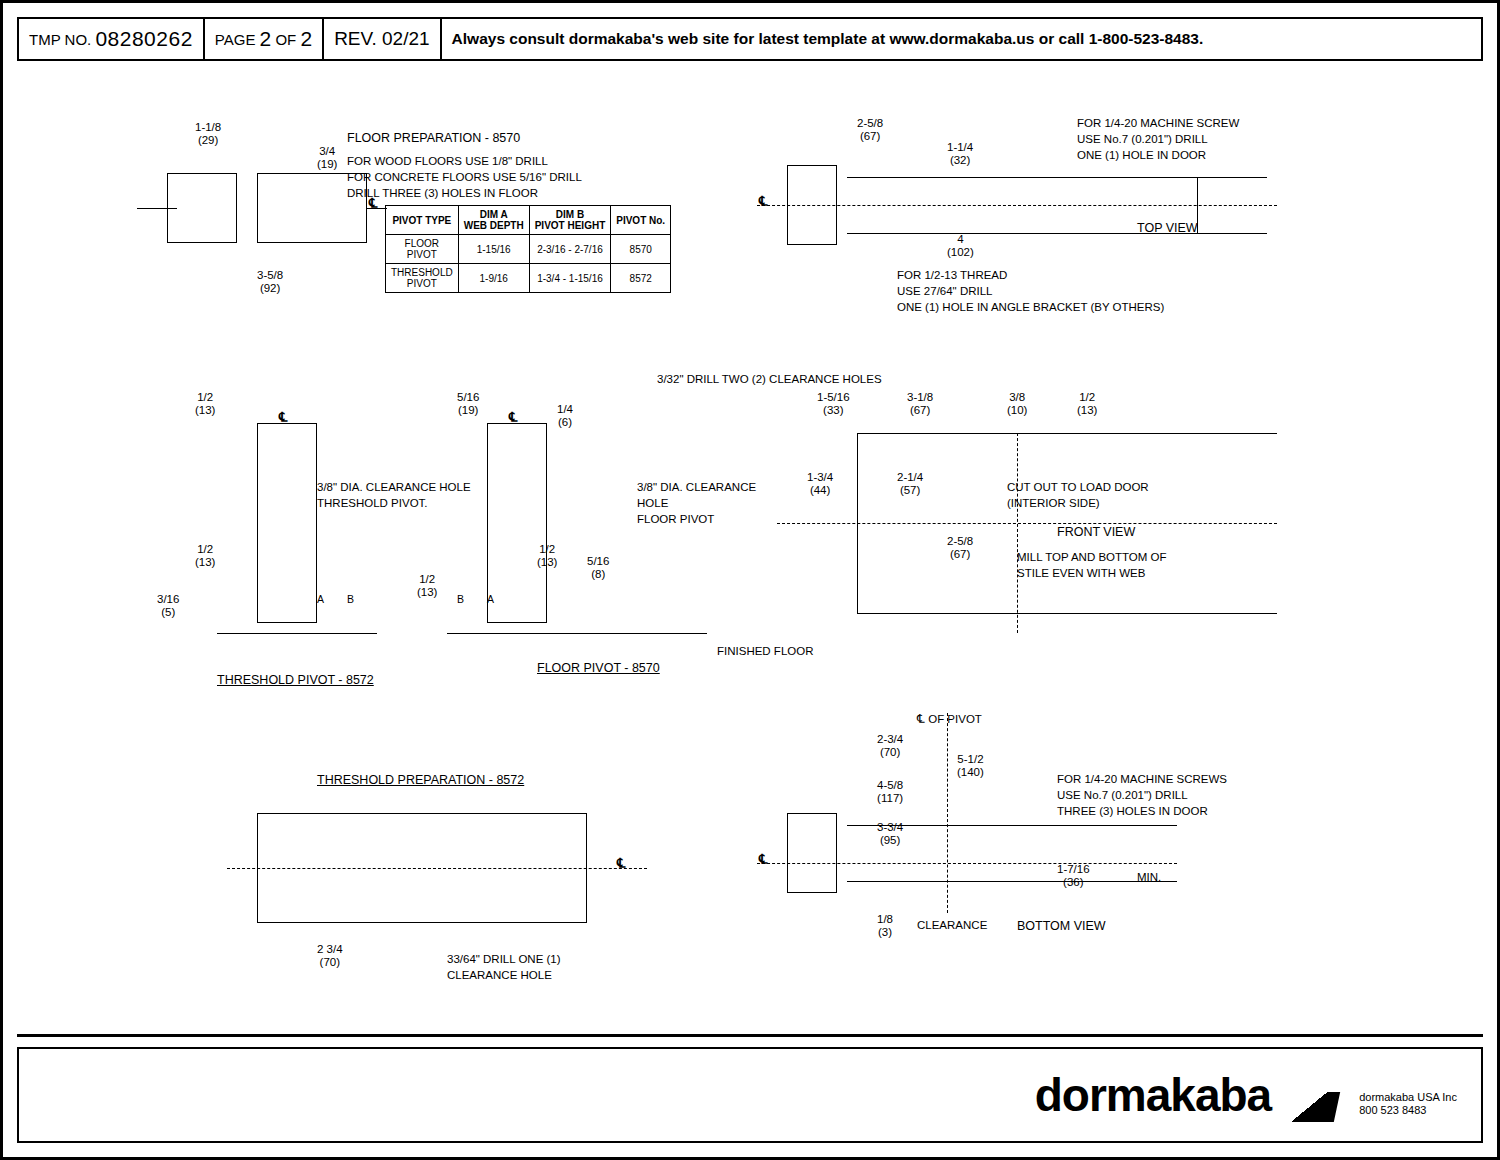TMP NO. 08280262
PAGE 2 OF 2
REV. 02/21
Always consult dormakaba's web site for latest template at www.dormakaba.us or call 1-800-523-8483.
FLOOR PREPARATION - 8570
1-1/8(29)
3/4(19)
3-5/8(92)
℄
FOR WOOD FLOORS USE 1/8" DRILL
FOR CONCRETE FLOORS USE 5/16" DRILL
DRILL THREE (3) HOLES IN FLOOR
| PIVOT TYPE | DIM A WEB DEPTH | DIM B PIVOT HEIGHT | PIVOT No. |
| --- | --- | --- | --- |
| FLOOR PIVOT | 1-15/16 | 2-3/16 - 2-7/16 | 8570 |
| THRESHOLD PIVOT | 1-9/16 | 1-3/4 - 1-15/16 | 8572 |
2-5/8(67)
1-1/4(32)
4(102)
FOR 1/4-20 MACHINE SCREW
USE No.7 (0.201") DRILL
ONE (1) HOLE IN DOOR
TOP VIEW
FOR 1/2-13 THREAD
USE 27/64" DRILL
ONE (1) HOLE IN ANGLE BRACKET (BY OTHERS)
℄
1/2(13)
1/2(13)
3/16(5)
1/2(13)
3/8" DIA. CLEARANCE HOLE
THRESHOLD PIVOT.
THRESHOLD PIVOT - 8572
℄
A
B
5/16(19)
1/4(6)
1/2(13)
5/16(8)
3/8" DIA. CLEARANCE
HOLE
FLOOR PIVOT
FLOOR PIVOT - 8570
FINISHED FLOOR
℄
B
A
3/32" DRILL TWO (2) CLEARANCE HOLES
1-5/16(33)
3-1/8(67)
3/8(10)
1/2(13)
1-3/4(44)
2-1/4(57)
2-5/8(67)
CUT OUT TO LOAD DOOR
(INTERIOR SIDE)
FRONT VIEW
MILL TOP AND BOTTOM OF
STILE EVEN WITH WEB
THRESHOLD PREPARATION - 8572
℄
2 3/4(70)
33/64" DRILL ONE (1)
CLEARANCE HOLE
℄ OF PIVOT
2-3/4(70)
5-1/2(140)
4-5/8(117)
3-3/4(95)
FOR 1/4-20 MACHINE SCREWS
USE No.7 (0.201") DRILL
THREE (3) HOLES IN DOOR
1-7/16(36)
MIN.
1/8(3)
CLEARANCE
BOTTOM VIEW
℄
dormakaba dormakaba USA Inc
800 523 8483